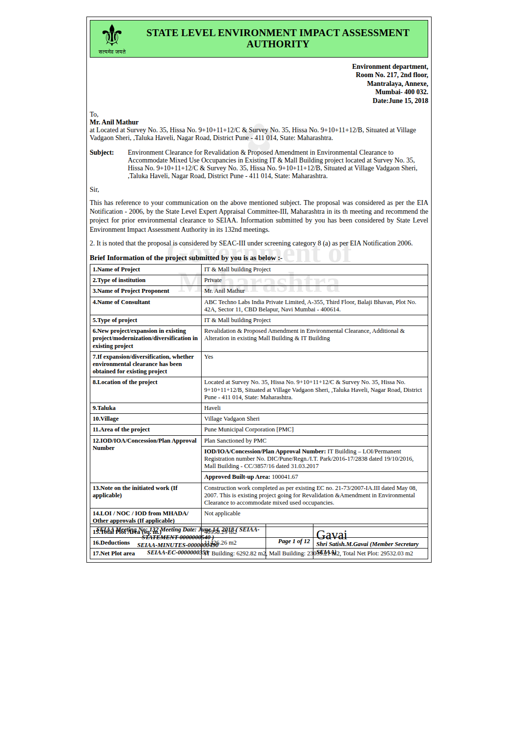Government of
Maharashtra
✿
⚜ सत्यमेव जयते
STATE LEVEL ENVIRONMENT IMPACT ASSESSMENT AUTHORITY
Environment department,
Room No. 217, 2nd floor,
Mantralaya, Annexe,
Mumbai- 400 032.
Date:June 15, 2018
To,
Mr. Anil Mathur
at Located at Survey No. 35, Hissa No. 9+10+11+12/C & Survey No. 35, Hissa No. 9+10+11+12/B, Situated at Village Vadgaon Sheri, ,Taluka Haveli, Nagar Road, District Pune - 411 014, State: Maharashtra.
| Subject: | Environment Clearance for Revalidation & Proposed Amendment in Environmental Clearance to Accommodate Mixed Use Occupancies in Existing IT & Mall Building project located at Survey No. 35, Hissa No. 9+10+11+12/C & Survey No. 35, Hissa No. 9+10+11+12/B, Situated at Village Vadgaon Sheri, ,Taluka Haveli, Nagar Road, District Pune - 411 014, State: Maharashtra. |
Sir,
This has reference to your communication on the above mentioned subject. The proposal was considered as per the EIA Notification - 2006, by the State Level Expert Appraisal Committee-III, Maharashtra in its th meeting and recommend the project for prior environmental clearance to SEIAA. Information submitted by you has been considered by State Level Environment Impact Assessment Authority in its 132nd meetings.
2. It is noted that the proposal is considered by SEAC-III under screening category 8 (a) as per EIA Notification 2006.
Brief Information of the project submitted by you is as below :-
| 1.Name of Project | IT & Mall building Project |
| 2.Type of institution | Private |
| 3.Name of Project Proponent | Mr. Anil Mathur |
| 4.Name of Consultant | ABC Techno Labs India Private Limited, A-355, Third Floor, Balaji Bhavan, Plot No. 42A, Sector 11, CBD Belapur, Navi Mumbai - 400614. |
| 5.Type of project | IT & Mall building Project |
| 6.New project/expansion in existing project/modernization/diversification in existing project | Revalidation & Proposed Amendment in Environmental Clearance, Additional & Alteration in existing Mall Building & IT Building |
| 7.If expansion/diversification, whether environmental clearance has been obtained for existing project | Yes |
| 8.Location of the project | Located at Survey No. 35, Hissa No. 9+10+11+12/C & Survey No. 35, Hissa No. 9+10+11+12/B, Situated at Village Vadgaon Sheri, ,Taluka Haveli, Nagar Road, District Pune - 411 014, State: Maharashtra. |
| 9.Taluka | Haveli |
| 10.Village | Village Vadgaon Sheri |
| 11.Area of the project | Pune Municipal Corporation [PMC] |
| 12.IOD/IOA/Concession/Plan Approval Number | Plan Sanctioned by PMC |
| IOD/IOA/Concession/Plan Approval Number: IT Building – LOI/Permanent Registration number No. DIC/Pune/Regn./I.T. Park/2016-17/2838 dated 19/10/2016, Mall Building - CC/3857/16 dated 31.03.2017 |
| Approved Built-up Area: 100041.67 |
| 13.Note on the initiated work (If applicable) | Construction work completed as per existing EC no. 21-73/2007-IA.III dated May 08, 2007. This is existing project going for Revalidation &Amendment in Environmental Clearance to accommodate mixed used occupancies. |
| 14.LOI / NOC / IOD from MHADA/ Other approvals (If applicable) | Not applicable |
| 15.Total Plot Area (sq. m.) | 40958.29 m2 |
| 16.Deductions | 11426.26 m2 |
| 17.Net Plot area | IT Building: 6292.82 m2, Mall Building: 23039.21 m2, Total Net Plot: 29532.03 m2 |
| SEIAA Meeting No: 132 Meeting Date: June 14, 2018 ( SEIAA-STATEMENT-0000000540 ) SEIAA-MINUTES-0000000490 SEIAA-EC-0000000353 | Page 1 of 12 | Gavai Shri Satish.M.Gavai (Member Secretary SEIAA) |